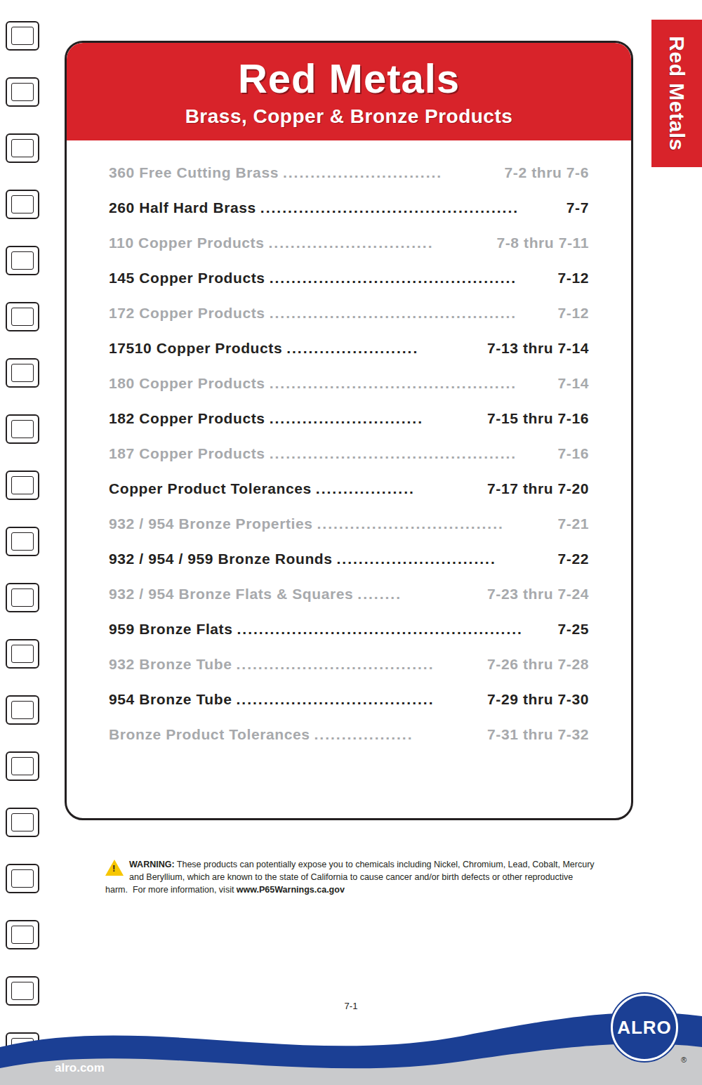Red Metals
Red Metals
Brass, Copper & Bronze Products
360 Free Cutting Brass ............................. 7-2 thru 7-6
260 Half Hard Brass ............................................... 7-7
110 Copper Products .............................. 7-8 thru 7-11
145 Copper Products ............................................. 7-12
172 Copper Products ............................................. 7-12
17510 Copper Products ........................ 7-13 thru 7-14
180 Copper Products ............................................. 7-14
182 Copper Products ............................ 7-15 thru 7-16
187 Copper Products ............................................. 7-16
Copper Product Tolerances .................. 7-17 thru 7-20
932 / 954 Bronze Properties .................................. 7-21
932 / 954 / 959 Bronze Rounds ............................. 7-22
932 / 954 Bronze Flats & Squares ........ 7-23 thru 7-24
959 Bronze Flats .................................................... 7-25
932 Bronze Tube .................................... 7-26 thru 7-28
954 Bronze Tube .................................... 7-29 thru 7-30
Bronze Product Tolerances .................. 7-31 thru 7-32
WARNING: These products can potentially expose you to chemicals including Nickel, Chromium, Lead, Cobalt, Mercury and Beryllium, which are known to the state of California to cause cancer and/or birth defects or other reproductive harm. For more information, visit www.P65Warnings.ca.gov
7-1
alro.com
ALRO
®